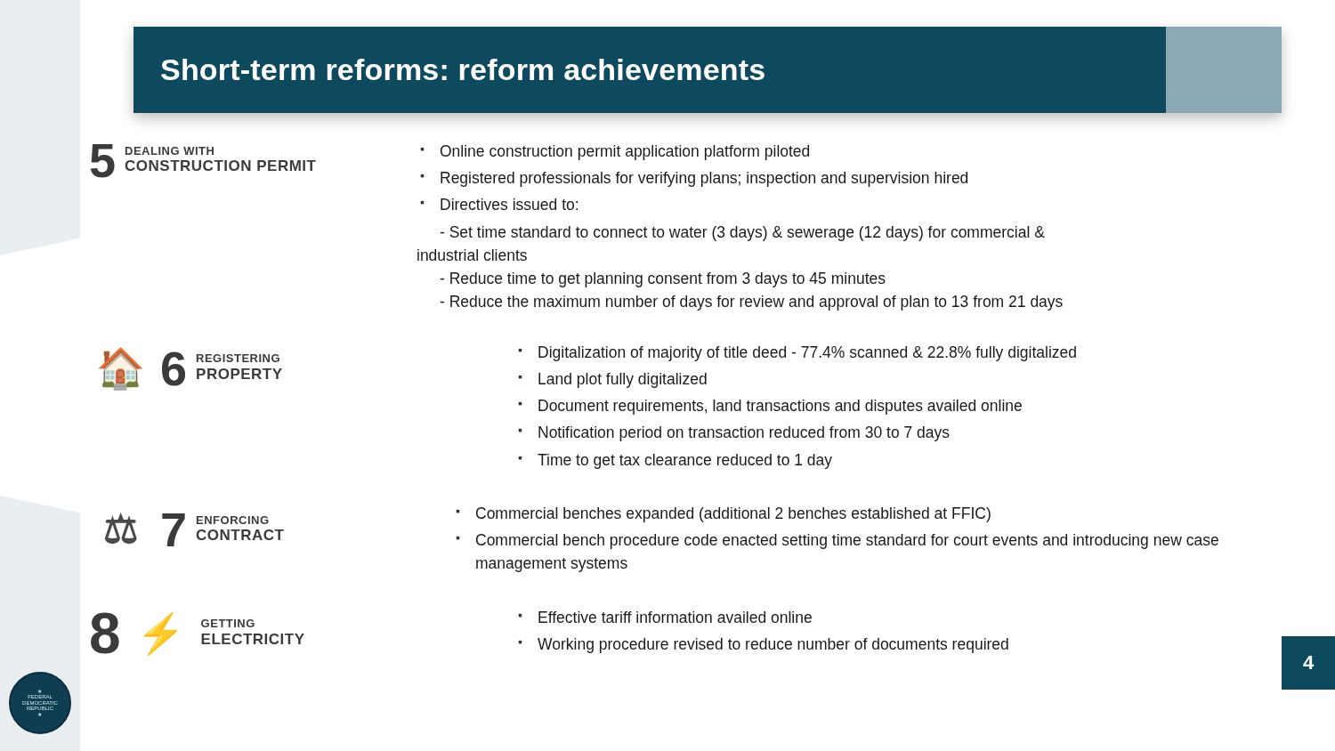Short-term reforms: reform achievements
5 Dealing with Construction Permit
Online construction permit application platform piloted
Registered professionals for verifying plans; inspection and supervision hired
Directives issued to:
- Set time standard to connect to water (3 days) & sewerage (12 days) for commercial & industrial clients - Reduce time to get planning consent from 3 days to 45 minutes - Reduce the maximum number of days for review and approval of plan to 13 from 21 days
🏠 6 Registering Property
Digitalization of majority of title deed - 77.4% scanned & 22.8% fully digitalized
Land plot fully digitalized
Document requirements, land transactions and disputes availed online
Notification period on transaction reduced from 30 to 7 days
Time to get tax clearance reduced to 1 day
⚖ 7 Enforcing Contract
Commercial benches expanded (additional 2 benches established at FFIC)
Commercial bench procedure code enacted setting time standard for court events and introducing new case management systems
8 ⚡ Getting Electricity
Effective tariff information availed online
Working procedure revised to reduce number of documents required
4
★
FEDERAL
DEMOCRATIC
REPUBLIC
★